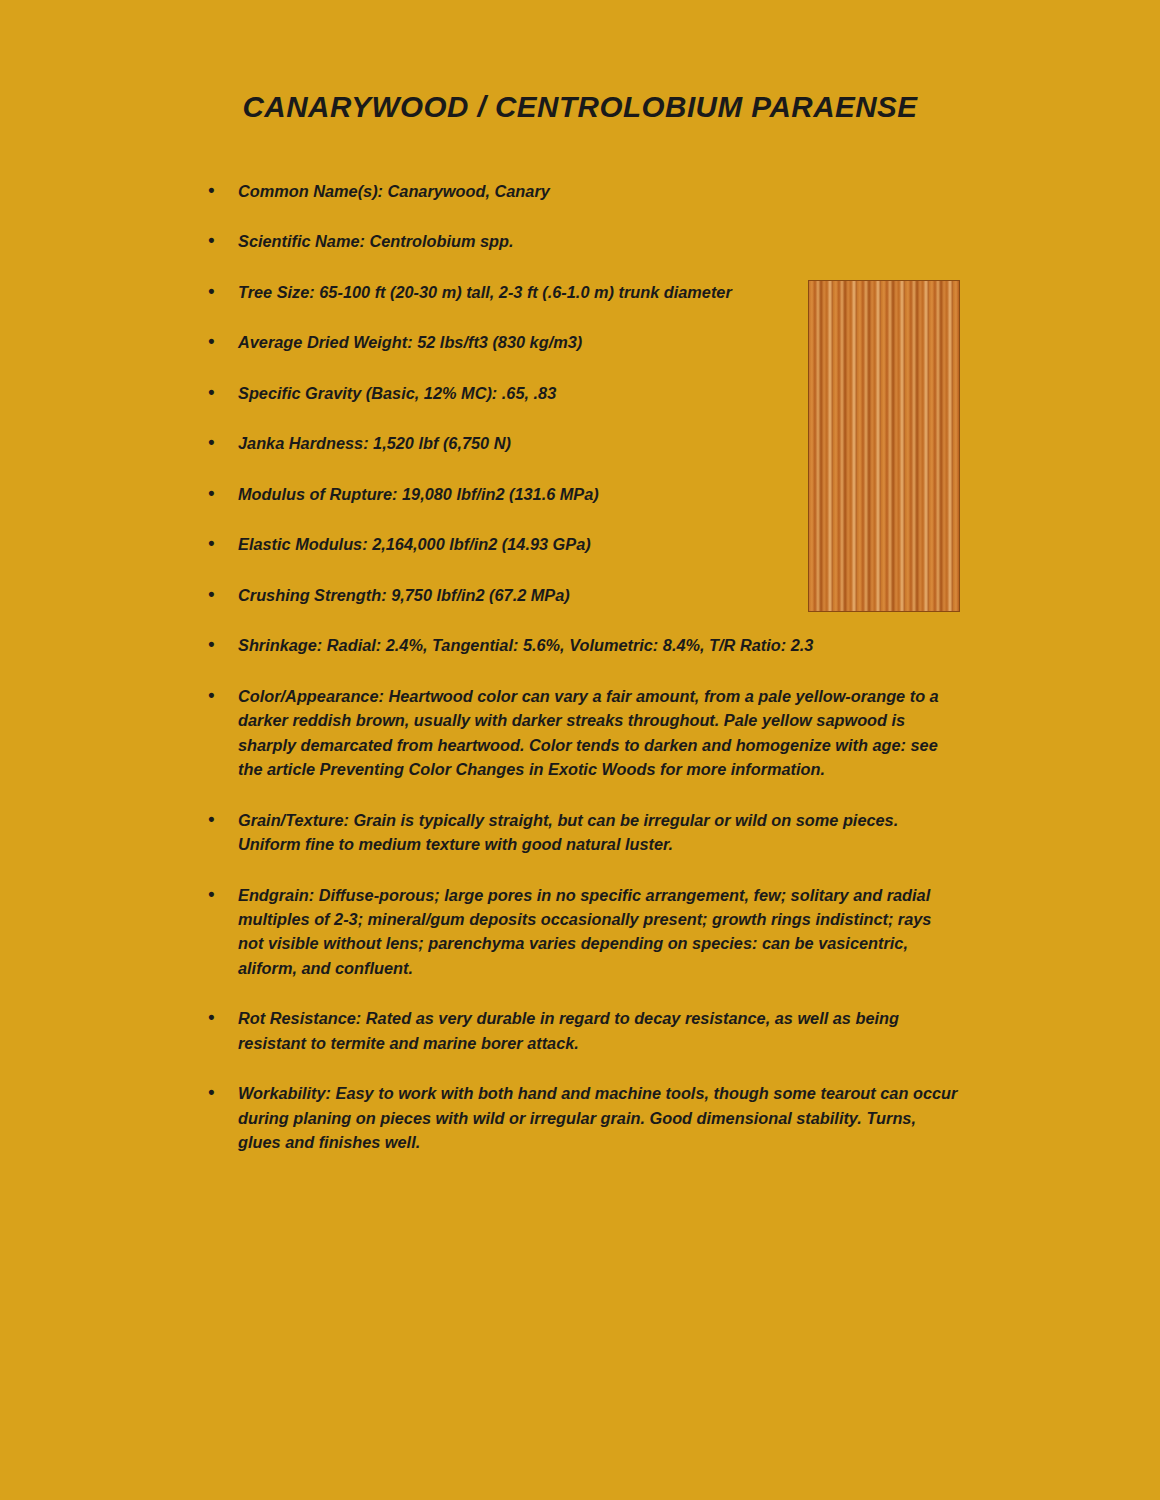CANARYWOOD / CENTROLOBIUM PARAENSE
Common Name(s): Canarywood, Canary
Scientific Name: Centrolobium spp.
Tree Size: 65-100 ft (20-30 m) tall, 2-3 ft (.6-1.0 m) trunk diameter
Average Dried Weight: 52 lbs/ft3 (830 kg/m3)
Specific Gravity (Basic, 12% MC): .65, .83
Janka Hardness: 1,520 lbf (6,750 N)
Modulus of Rupture: 19,080 lbf/in2 (131.6 MPa)
Elastic Modulus: 2,164,000 lbf/in2 (14.93 GPa)
Crushing Strength: 9,750 lbf/in2 (67.2 MPa)
Shrinkage: Radial: 2.4%, Tangential: 5.6%, Volumetric: 8.4%, T/R Ratio: 2.3
Color/Appearance: Heartwood color can vary a fair amount, from a pale yellow-orange to a darker reddish brown, usually with darker streaks throughout. Pale yellow sapwood is sharply demarcated from heartwood. Color tends to darken and homogenize with age: see the article Preventing Color Changes in Exotic Woods for more information.
Grain/Texture: Grain is typically straight, but can be irregular or wild on some pieces. Uniform fine to medium texture with good natural luster.
Endgrain: Diffuse-porous; large pores in no specific arrangement, few; solitary and radial multiples of 2-3; mineral/gum deposits occasionally present; growth rings indistinct; rays not visible without lens; parenchyma varies depending on species: can be vasicentric, aliform, and confluent.
Rot Resistance: Rated as very durable in regard to decay resistance, as well as being resistant to termite and marine borer attack.
Workability: Easy to work with both hand and machine tools, though some tearout can occur during planing on pieces with wild or irregular grain. Good dimensional stability. Turns, glues and finishes well.